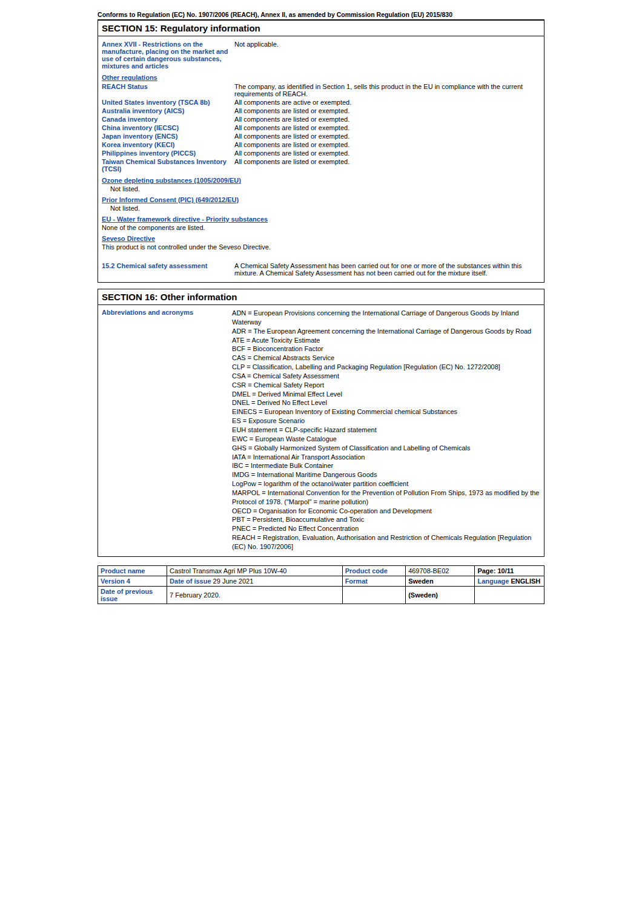Conforms to Regulation (EC) No. 1907/2006 (REACH), Annex II, as amended by Commission Regulation (EU) 2015/830
SECTION 15: Regulatory information
| Annex XVII - Restrictions on the manufacture, placing on the market and use of certain dangerous substances, mixtures and articles | Not applicable. |
Other regulations
| REACH Status | The company, as identified in Section 1, sells this product in the EU in compliance with the current requirements of REACH. |
| United States inventory (TSCA 8b) | All components are active or exempted. |
| Australia inventory (AICS) | All components are listed or exempted. |
| Canada inventory | All components are listed or exempted. |
| China inventory (IECSC) | All components are listed or exempted. |
| Japan inventory (ENCS) | All components are listed or exempted. |
| Korea inventory (KECI) | All components are listed or exempted. |
| Philippines inventory (PICCS) | All components are listed or exempted. |
| Taiwan Chemical Substances Inventory (TCSI) | All components are listed or exempted. |
Ozone depleting substances (1005/2009/EU)
Not listed.
Prior Informed Consent (PIC) (649/2012/EU)
Not listed.
EU - Water framework directive - Priority substances
None of the components are listed.
Seveso Directive
This product is not controlled under the Seveso Directive.
| 15.2 Chemical safety assessment | A Chemical Safety Assessment has been carried out for one or more of the substances within this mixture. A Chemical Safety Assessment has not been carried out for the mixture itself. |
SECTION 16: Other information
Abbreviations and acronyms
ADN = European Provisions concerning the International Carriage of Dangerous Goods by Inland Waterway
ADR = The European Agreement concerning the International Carriage of Dangerous Goods by Road
ATE = Acute Toxicity Estimate
BCF = Bioconcentration Factor
CAS = Chemical Abstracts Service
CLP = Classification, Labelling and Packaging Regulation [Regulation (EC) No. 1272/2008]
CSA = Chemical Safety Assessment
CSR = Chemical Safety Report
DMEL = Derived Minimal Effect Level
DNEL = Derived No Effect Level
EINECS = European Inventory of Existing Commercial chemical Substances
ES = Exposure Scenario
EUH statement = CLP-specific Hazard statement
EWC = European Waste Catalogue
GHS = Globally Harmonized System of Classification and Labelling of Chemicals
IATA = International Air Transport Association
IBC = Intermediate Bulk Container
IMDG = International Maritime Dangerous Goods
LogPow = logarithm of the octanol/water partition coefficient
MARPOL = International Convention for the Prevention of Pollution From Ships, 1973 as modified by the Protocol of 1978. ("Marpol" = marine pollution)
OECD = Organisation for Economic Co-operation and Development
PBT = Persistent, Bioaccumulative and Toxic
PNEC = Predicted No Effect Concentration
REACH = Registration, Evaluation, Authorisation and Restriction of Chemicals Regulation [Regulation (EC) No. 1907/2006]
| Product name | Castrol Transmax Agri MP Plus 10W-40 | Product code | 469708-BE02 | Page: 10/11 |
| Version 4 | Date of issue 29 June 2021 | Format | Sweden | Language ENGLISH |
| Date of previous issue | 7 February 2020. | | (Sweden) | |